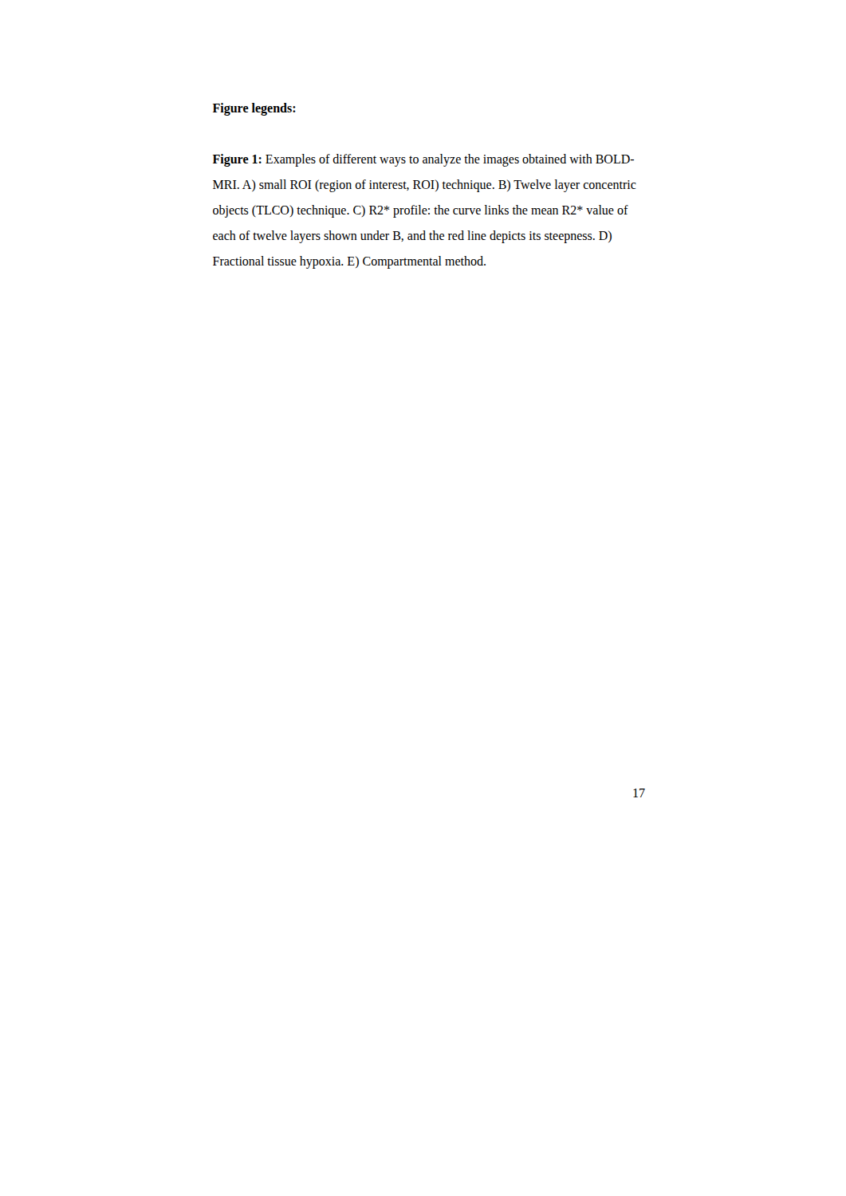Figure legends:
Figure 1: Examples of different ways to analyze the images obtained with BOLD-MRI. A) small ROI (region of interest, ROI) technique. B) Twelve layer concentric objects (TLCO) technique. C) R2* profile: the curve links the mean R2* value of each of twelve layers shown under B, and the red line depicts its steepness. D) Fractional tissue hypoxia. E) Compartmental method.
17